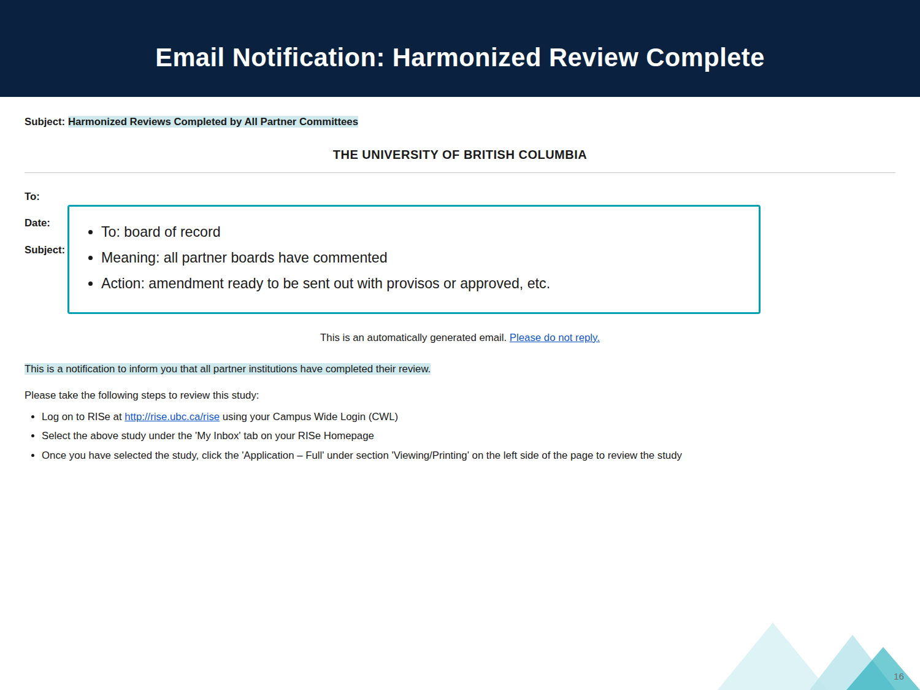Email Notification: Harmonized Review Complete
Subject: Harmonized Reviews Completed by All Partner Committees
THE UNIVERSITY OF BRITISH COLUMBIA
To:
Date:
Subject:
To: board of record
Meaning: all partner boards have commented
Action: amendment ready to be sent out with provisos or approved, etc.
This is an automatically generated email. Please do not reply.
This is a notification to inform you that all partner institutions have completed their review.
Please take the following steps to review this study:
Log on to RISe at http://rise.ubc.ca/rise using your Campus Wide Login (CWL)
Select the above study under the 'My Inbox' tab on your RISe Homepage
Once you have selected the study, click the 'Application – Full' under section 'Viewing/Printing' on the left side of the page to review the study
16